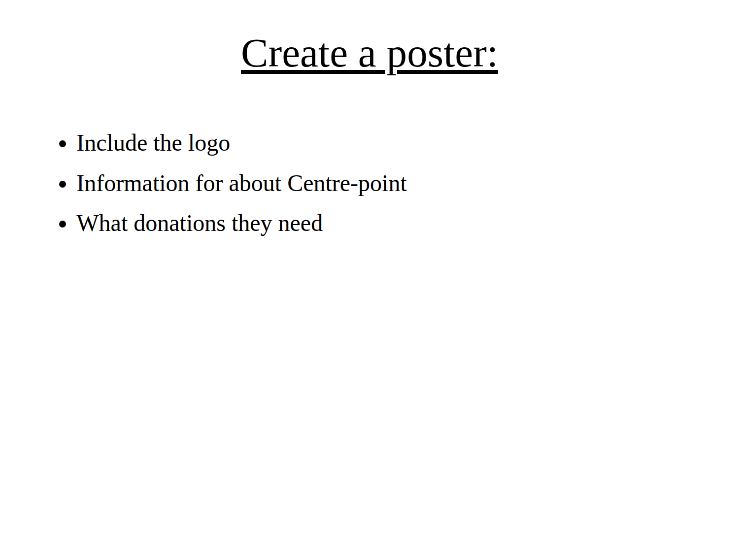Create a poster:
Include the logo
Information for about Centre-point
What donations they need